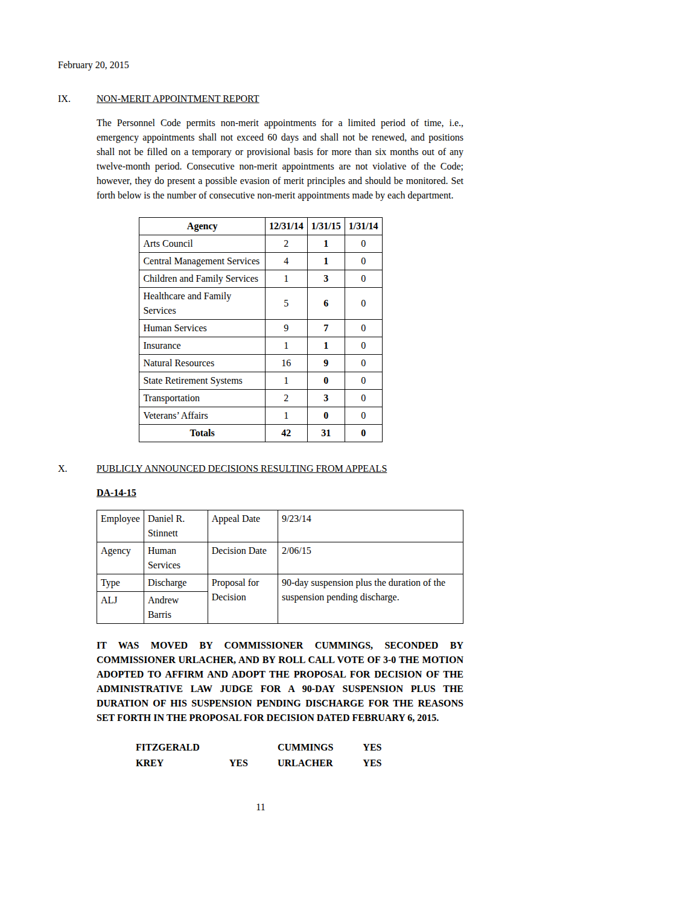February 20, 2015
IX. NON-MERIT APPOINTMENT REPORT
The Personnel Code permits non-merit appointments for a limited period of time, i.e., emergency appointments shall not exceed 60 days and shall not be renewed, and positions shall not be filled on a temporary or provisional basis for more than six months out of any twelve-month period. Consecutive non-merit appointments are not violative of the Code; however, they do present a possible evasion of merit principles and should be monitored. Set forth below is the number of consecutive non-merit appointments made by each department.
| Agency | 12/31/14 | 1/31/15 | 1/31/14 |
| --- | --- | --- | --- |
| Arts Council | 2 | 1 | 0 |
| Central Management Services | 4 | 1 | 0 |
| Children and Family Services | 1 | 3 | 0 |
| Healthcare and Family Services | 5 | 6 | 0 |
| Human Services | 9 | 7 | 0 |
| Insurance | 1 | 1 | 0 |
| Natural Resources | 16 | 9 | 0 |
| State Retirement Systems | 1 | 0 | 0 |
| Transportation | 2 | 3 | 0 |
| Veterans’ Affairs | 1 | 0 | 0 |
| Totals | 42 | 31 | 0 |
X. PUBLICLY ANNOUNCED DECISIONS RESULTING FROM APPEALS
DA-14-15
| Employee | Daniel R. Stinnett | Appeal Date | 9/23/14 |
| Agency | Human Services | Decision Date | 2/06/15 |
| Type | Discharge | Proposal for Decision | 90-day suspension plus the duration of the suspension pending discharge. |
| ALJ | Andrew Barris |
IT WAS MOVED BY COMMISSIONER CUMMINGS, SECONDED BY COMMISSIONER URLACHER, AND BY ROLL CALL VOTE OF 3-0 THE MOTION ADOPTED TO AFFIRM AND ADOPT THE PROPOSAL FOR DECISION OF THE ADMINISTRATIVE LAW JUDGE FOR A 90-DAY SUSPENSION PLUS THE DURATION OF HIS SUSPENSION PENDING DISCHARGE FOR THE REASONS SET FORTH IN THE PROPOSAL FOR DECISION DATED FEBRUARY 6, 2015.
| FITZGERALD | | CUMMINGS | YES |
| KREY | YES | URLACHER | YES |
11